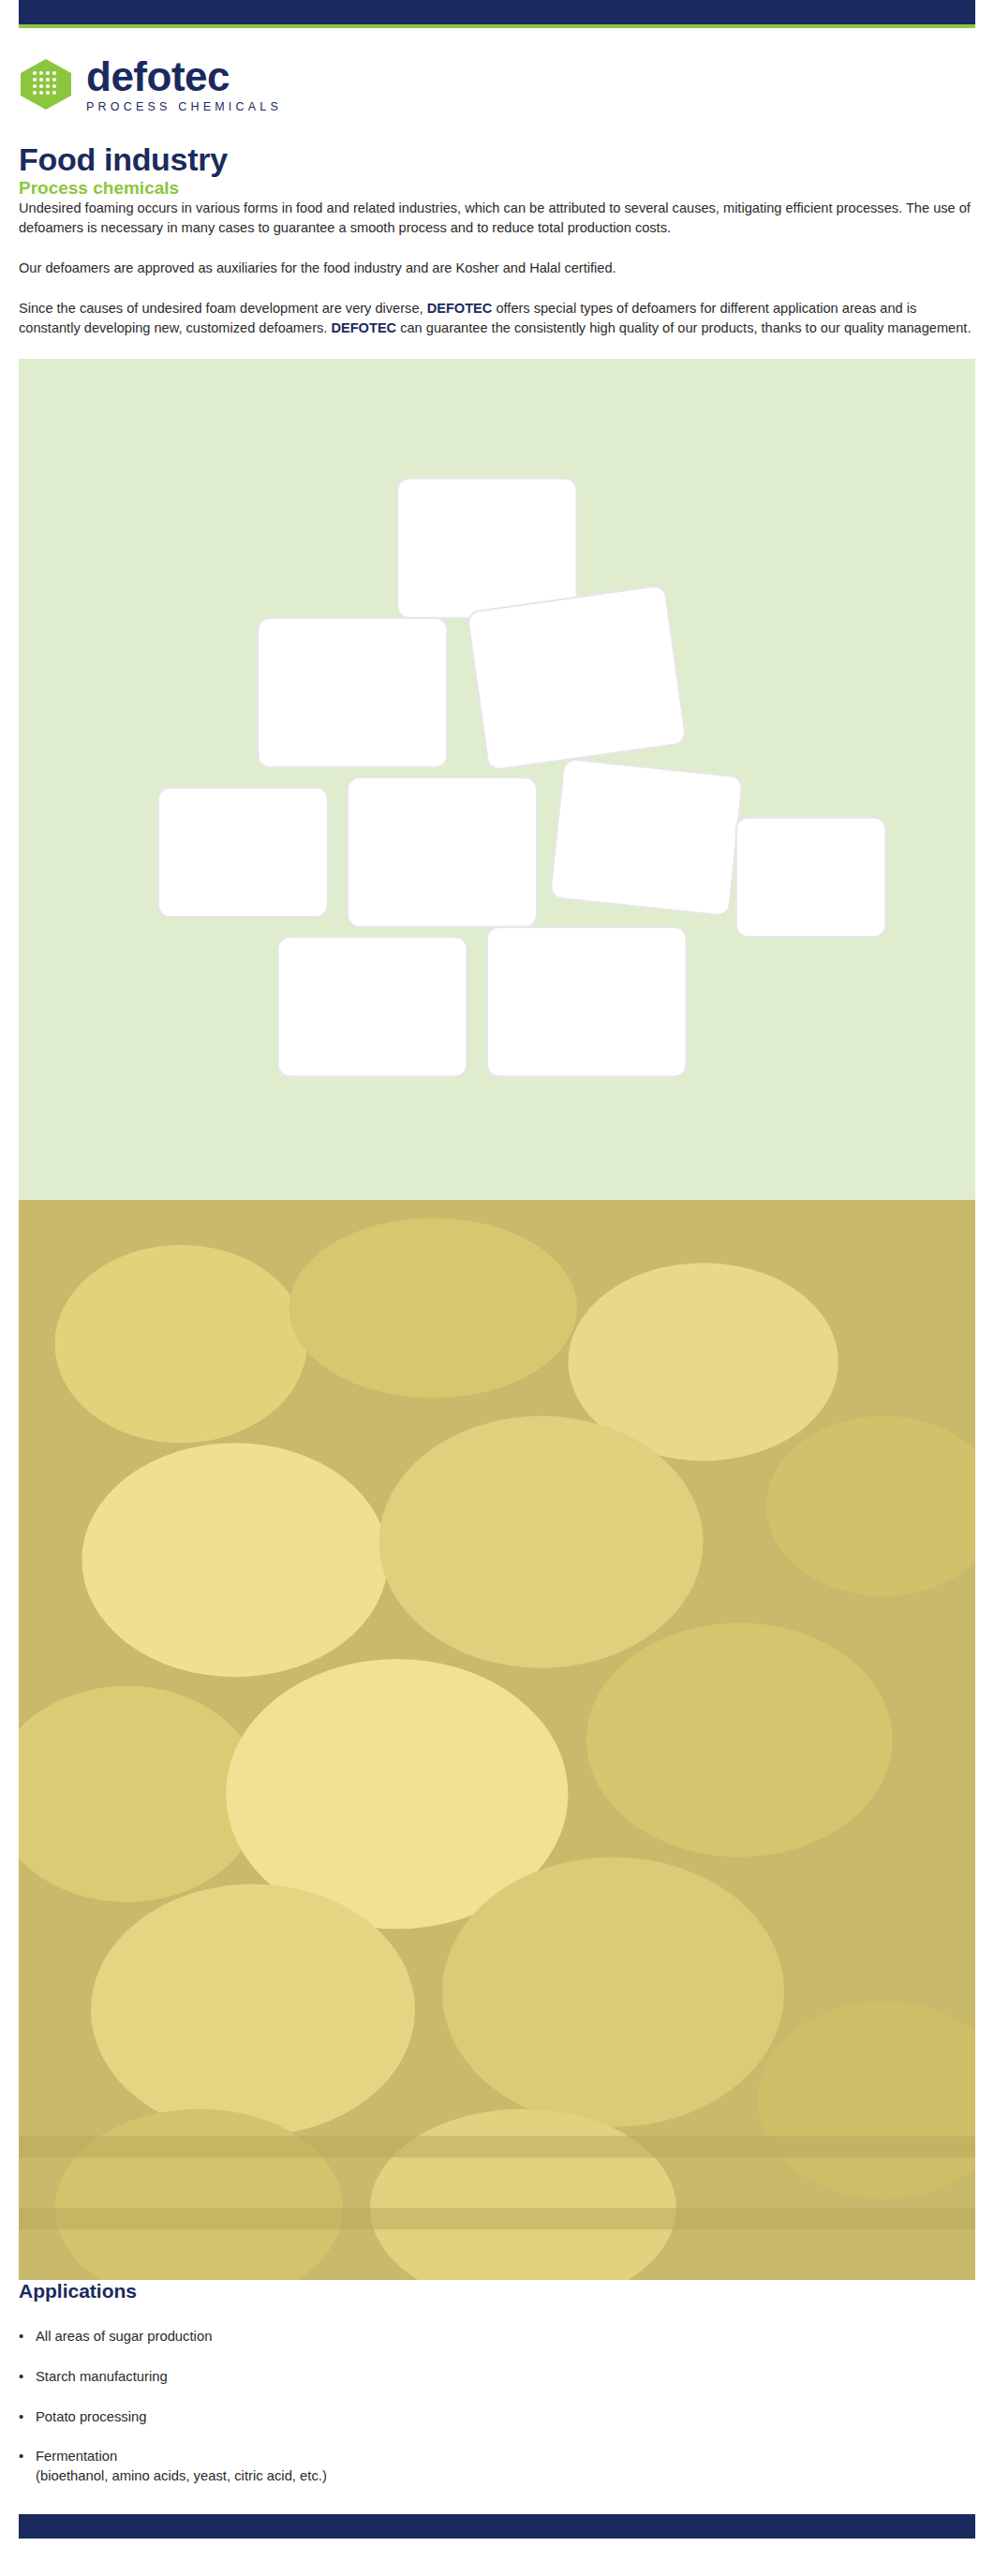defotec
PROCESS CHEMICALS
Food industry
Process chemicals
Undesired foaming occurs in various forms in food and related industries, which can be attributed to several causes, mitigating efficient processes. The use of defoamers is necessary in many cases to guarantee a smooth process and to reduce total production costs.
Our defoamers are approved as auxiliaries for the food industry and are Kosher and Halal certified.
Since the causes of undesired foam development are very diverse, DEFOTEC offers special types of defoamers for different application areas and is constantly developing new, customized defoamers. DEFOTEC can guarantee the consistently high quality of our products, thanks to our quality management.
Applications
All areas of sugar production
Starch manufacturing
Potato processing
Fermentation
(bioethanol, amino acids, yeast, citric acid, etc.)